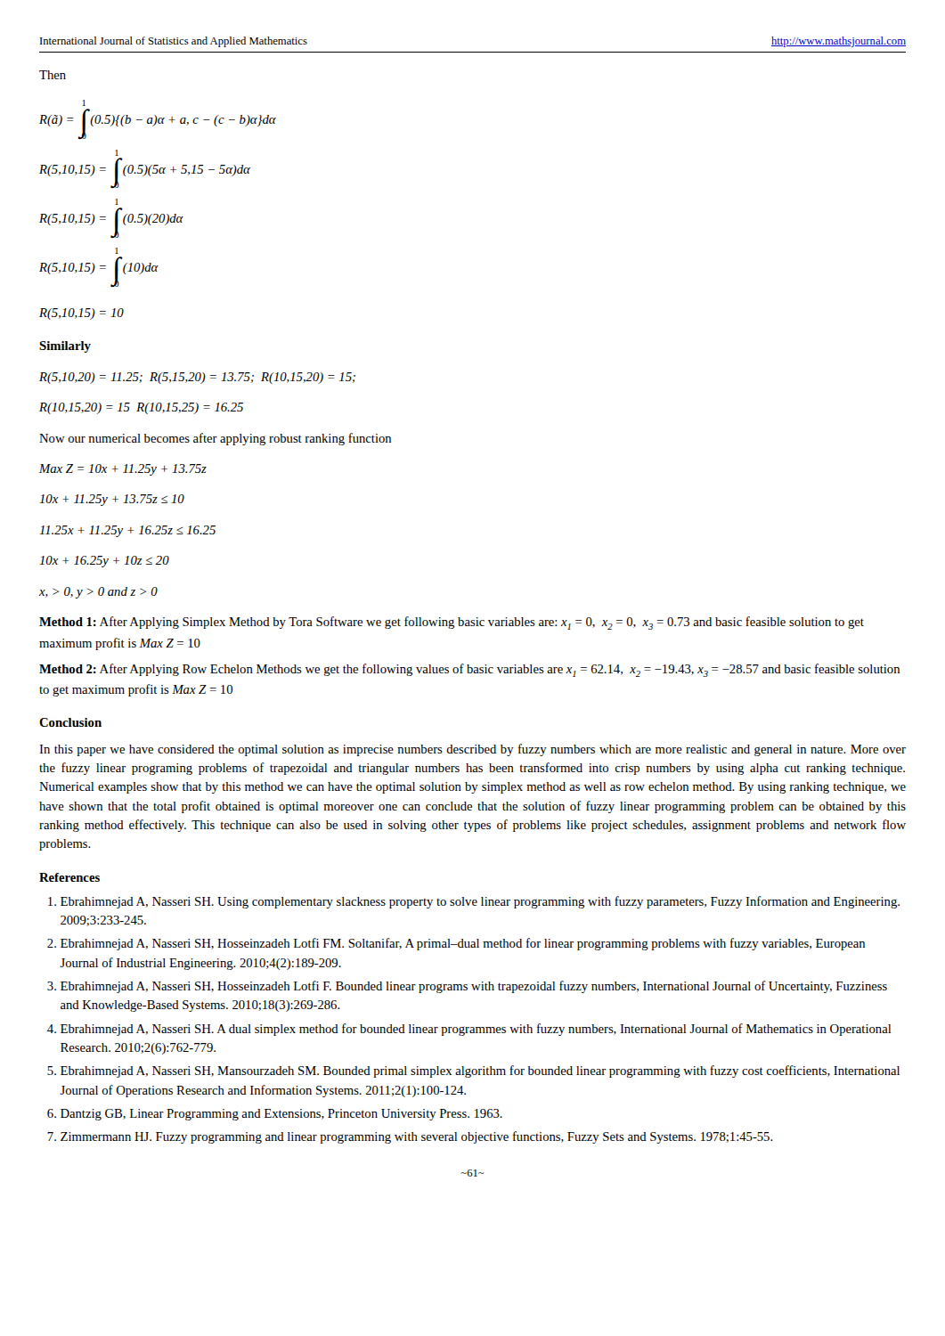International Journal of Statistics and Applied Mathematics http://www.mathsjournal.com
Then
R(ã) = 1∫0 (0.5){(b − a)α + a, c − (c − b)α}dα
R(5,10,15) = 1∫0 (0.5)(5α + 5,15 − 5α)dα
R(5,10,15) = 1∫0 (0.5)(20)dα
R(5,10,15) = 1∫0 (10)dα
R(5,10,15) = 10
Similarly
R(5,10,20) = 11.25; R(5,15,20) = 13.75; R(10,15,20) = 15;
R(10,15,20) = 15 R(10,15,25) = 16.25
Now our numerical becomes after applying robust ranking function
Max Z = 10x + 11.25y + 13.75z
10x + 11.25y + 13.75z ≤ 10
11.25x + 11.25y + 16.25z ≤ 16.25
10x + 16.25y + 10z ≤ 20
x, > 0, y > 0 and z > 0
Method 1: After Applying Simplex Method by Tora Software we get following basic variables are: x1 = 0, x2 = 0, x3 = 0.73 and basic feasible solution to get maximum profit is Max Z = 10
Method 2: After Applying Row Echelon Methods we get the following values of basic variables are x1 = 62.14, x2 = −19.43, x3 = −28.57 and basic feasible solution to get maximum profit is Max Z = 10
Conclusion
In this paper we have considered the optimal solution as imprecise numbers described by fuzzy numbers which are more realistic and general in nature. More over the fuzzy linear programing problems of trapezoidal and triangular numbers has been transformed into crisp numbers by using alpha cut ranking technique. Numerical examples show that by this method we can have the optimal solution by simplex method as well as row echelon method. By using ranking technique, we have shown that the total profit obtained is optimal moreover one can conclude that the solution of fuzzy linear programming problem can be obtained by this ranking method effectively. This technique can also be used in solving other types of problems like project schedules, assignment problems and network flow problems.
References
Ebrahimnejad A, Nasseri SH. Using complementary slackness property to solve linear programming with fuzzy parameters, Fuzzy Information and Engineering. 2009;3:233-245.
Ebrahimnejad A, Nasseri SH, Hosseinzadeh Lotfi FM. Soltanifar, A primal–dual method for linear programming problems with fuzzy variables, European Journal of Industrial Engineering. 2010;4(2):189-209.
Ebrahimnejad A, Nasseri SH, Hosseinzadeh Lotfi F. Bounded linear programs with trapezoidal fuzzy numbers, International Journal of Uncertainty, Fuzziness and Knowledge-Based Systems. 2010;18(3):269-286.
Ebrahimnejad A, Nasseri SH. A dual simplex method for bounded linear programmes with fuzzy numbers, International Journal of Mathematics in Operational Research. 2010;2(6):762-779.
Ebrahimnejad A, Nasseri SH, Mansourzadeh SM. Bounded primal simplex algorithm for bounded linear programming with fuzzy cost coefficients, International Journal of Operations Research and Information Systems. 2011;2(1):100-124.
Dantzig GB, Linear Programming and Extensions, Princeton University Press. 1963.
Zimmermann HJ. Fuzzy programming and linear programming with several objective functions, Fuzzy Sets and Systems. 1978;1:45-55.
~61~